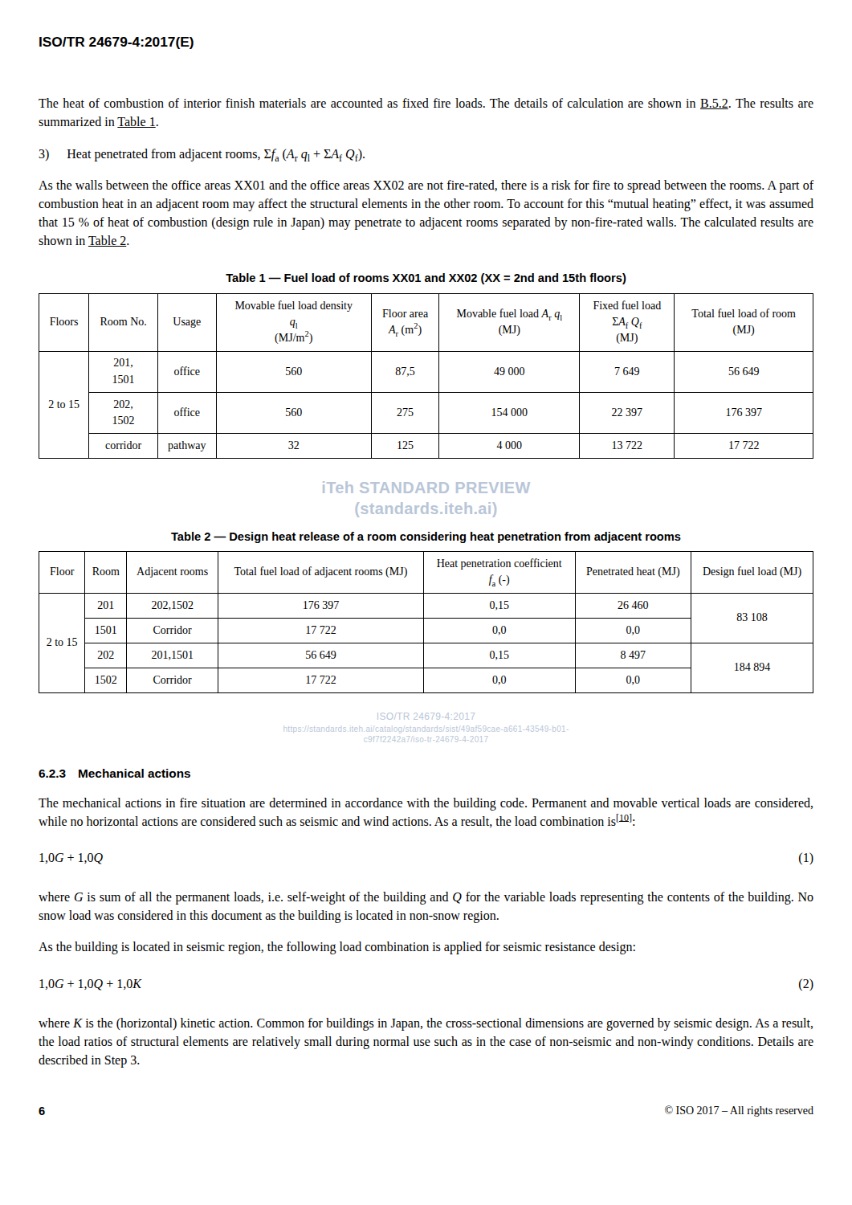ISO/TR 24679-4:2017(E)
The heat of combustion of interior finish materials are accounted as fixed fire loads. The details of calculation are shown in B.5.2. The results are summarized in Table 1.
3) Heat penetrated from adjacent rooms, Σfa (Ar ql + ΣAf Qf).
As the walls between the office areas XX01 and the office areas XX02 are not fire-rated, there is a risk for fire to spread between the rooms. A part of combustion heat in an adjacent room may affect the structural elements in the other room. To account for this “mutual heating” effect, it was assumed that 15 % of heat of combustion (design rule in Japan) may penetrate to adjacent rooms separated by non-fire-rated walls. The calculated results are shown in Table 2.
Table 1 — Fuel load of rooms XX01 and XX02 (XX = 2nd and 15th floors)
| Floors | Room No. | Usage | Movable fuel load density q l (MJ/m 2 ) | Floor area A r (m 2 ) | Movable fuel load A r q l (MJ) | Fixed fuel load Σ A f Q f (MJ) | Total fuel load of room (MJ) |
| --- | --- | --- | --- | --- | --- | --- | --- |
| 2 to 15 | 201, 1501 | office | 560 | 87,5 | 49 000 | 7 649 | 56 649 |
| 202, 1502 | office | 560 | 275 | 154 000 | 22 397 | 176 397 |
| corridor | pathway | 32 | 125 | 4 000 | 13 722 | 17 722 |
iTeh STANDARD PREVIEW
(standards.iteh.ai)
Table 2 — Design heat release of a room considering heat penetration from adjacent rooms
| Floor | Room | Adjacent rooms | Total fuel load of adjacent rooms (MJ) | Heat penetration coefficient f a (-) | Penetrated heat (MJ) | Design fuel load (MJ) |
| --- | --- | --- | --- | --- | --- | --- |
| 2 to 15 | 201 | 202,1502 | 176 397 | 0,15 | 26 460 | 83 108 |
| 1501 | Corridor | 17 722 | 0,0 | 0,0 |
| 202 | 201,1501 | 56 649 | 0,15 | 8 497 | 184 894 |
| 1502 | Corridor | 17 722 | 0,0 | 0,0 |
ISO/TR 24679-4:2017
https://standards.iteh.ai/catalog/standards/sist/49af59cae-a661-43549-b01-
c9f7f2242a7/iso-tr-24679-4-2017
6.2.3 Mechanical actions
The mechanical actions in fire situation are determined in accordance with the building code. Permanent and movable vertical loads are considered, while no horizontal actions are considered such as seismic and wind actions. As a result, the load combination is[10]:
1,0G + 1,0Q (1)
where G is sum of all the permanent loads, i.e. self-weight of the building and Q for the variable loads representing the contents of the building. No snow load was considered in this document as the building is located in non-snow region.
As the building is located in seismic region, the following load combination is applied for seismic resistance design:
1,0G + 1,0Q + 1,0K (2)
where K is the (horizontal) kinetic action. Common for buildings in Japan, the cross-sectional dimensions are governed by seismic design. As a result, the load ratios of structural elements are relatively small during normal use such as in the case of non-seismic and non-windy conditions. Details are described in Step 3.
6 © ISO 2017 – All rights reserved